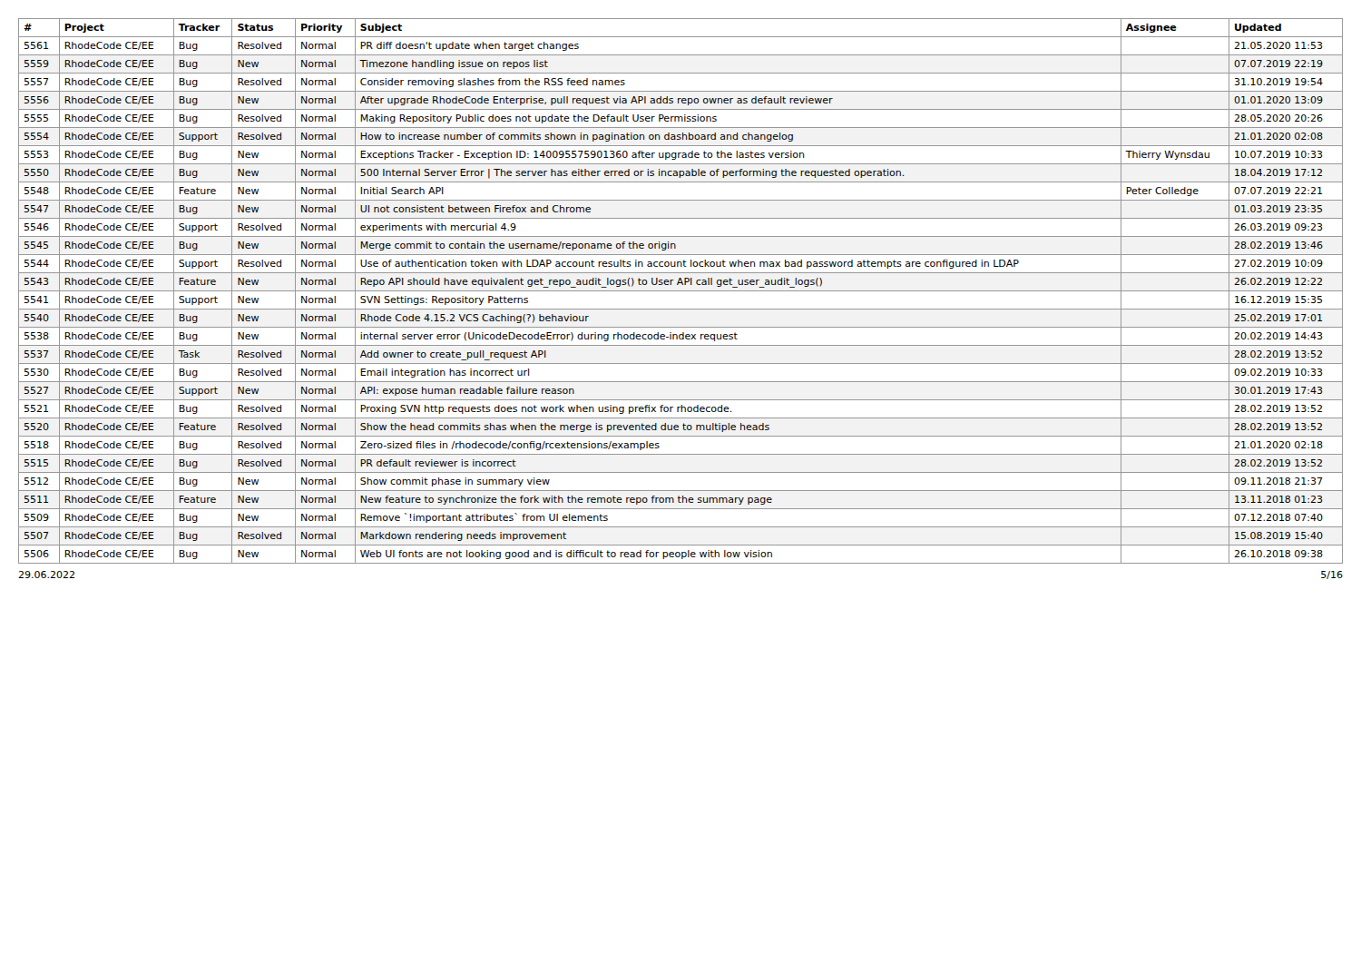| # | Project | Tracker | Status | Priority | Subject | Assignee | Updated |
| --- | --- | --- | --- | --- | --- | --- | --- |
| 5561 | RhodeCode CE/EE | Bug | Resolved | Normal | PR diff doesn't update when target changes | | 21.05.2020 11:53 |
| 5559 | RhodeCode CE/EE | Bug | New | Normal | Timezone handling issue on repos list | | 07.07.2019 22:19 |
| 5557 | RhodeCode CE/EE | Bug | Resolved | Normal | Consider removing slashes from the RSS feed names | | 31.10.2019 19:54 |
| 5556 | RhodeCode CE/EE | Bug | New | Normal | After upgrade RhodeCode Enterprise, pull request via API adds repo owner as default reviewer | | 01.01.2020 13:09 |
| 5555 | RhodeCode CE/EE | Bug | Resolved | Normal | Making Repository Public does not update the Default User Permissions | | 28.05.2020 20:26 |
| 5554 | RhodeCode CE/EE | Support | Resolved | Normal | How to increase number of commits shown in pagination on dashboard and changelog | | 21.01.2020 02:08 |
| 5553 | RhodeCode CE/EE | Bug | New | Normal | Exceptions Tracker - Exception ID: 140095575901360 after upgrade to the lastes version | Thierry Wynsdau | 10.07.2019 10:33 |
| 5550 | RhodeCode CE/EE | Bug | New | Normal | 500 Internal Server Error / The server has either erred or is incapable of performing the requested operation. | | 18.04.2019 17:12 |
| 5548 | RhodeCode CE/EE | Feature | New | Normal | Initial Search API | Peter Colledge | 07.07.2019 22:21 |
| 5547 | RhodeCode CE/EE | Bug | New | Normal | UI not consistent between Firefox and Chrome | | 01.03.2019 23:35 |
| 5546 | RhodeCode CE/EE | Support | Resolved | Normal | experiments with mercurial 4.9 | | 26.03.2019 09:23 |
| 5545 | RhodeCode CE/EE | Bug | New | Normal | Merge commit to contain the username/reponame of the origin | | 28.02.2019 13:46 |
| 5544 | RhodeCode CE/EE | Support | Resolved | Normal | Use of authentication token with LDAP account results in account lockout when max bad password attempts are configured in LDAP | | 27.02.2019 10:09 |
| 5543 | RhodeCode CE/EE | Feature | New | Normal | Repo API should have equivalent get_repo_audit_logs() to User API call get_user_audit_logs() | | 26.02.2019 12:22 |
| 5541 | RhodeCode CE/EE | Support | New | Normal | SVN Settings: Repository Patterns | | 16.12.2019 15:35 |
| 5540 | RhodeCode CE/EE | Bug | New | Normal | Rhode Code 4.15.2 VCS Caching(?) behaviour | | 25.02.2019 17:01 |
| 5538 | RhodeCode CE/EE | Bug | New | Normal | internal server error (UnicodeDecodeError) during rhodecode-index request | | 20.02.2019 14:43 |
| 5537 | RhodeCode CE/EE | Task | Resolved | Normal | Add owner to create_pull_request API | | 28.02.2019 13:52 |
| 5530 | RhodeCode CE/EE | Bug | Resolved | Normal | Email integration has incorrect url | | 09.02.2019 10:33 |
| 5527 | RhodeCode CE/EE | Support | New | Normal | API: expose human readable failure reason | | 30.01.2019 17:43 |
| 5521 | RhodeCode CE/EE | Bug | Resolved | Normal | Proxing SVN http requests does not work when using prefix for rhodecode. | | 28.02.2019 13:52 |
| 5520 | RhodeCode CE/EE | Feature | Resolved | Normal | Show the head commits shas when the merge is prevented due to multiple heads | | 28.02.2019 13:52 |
| 5518 | RhodeCode CE/EE | Bug | Resolved | Normal | Zero-sized files in /rhodecode/config/rcextensions/examples | | 21.01.2020 02:18 |
| 5515 | RhodeCode CE/EE | Bug | Resolved | Normal | PR default reviewer is incorrect | | 28.02.2019 13:52 |
| 5512 | RhodeCode CE/EE | Bug | New | Normal | Show commit phase in summary view | | 09.11.2018 21:37 |
| 5511 | RhodeCode CE/EE | Feature | New | Normal | New feature to synchronize the fork with the remote repo from the summary page | | 13.11.2018 01:23 |
| 5509 | RhodeCode CE/EE | Bug | New | Normal | Remove `!important attributes` from UI elements | | 07.12.2018 07:40 |
| 5507 | RhodeCode CE/EE | Bug | Resolved | Normal | Markdown rendering needs improvement | | 15.08.2019 15:40 |
| 5506 | RhodeCode CE/EE | Bug | New | Normal | Web UI fonts are not looking good and is difficult to read for people with low vision | | 26.10.2018 09:38 |
29.06.2022 5/16